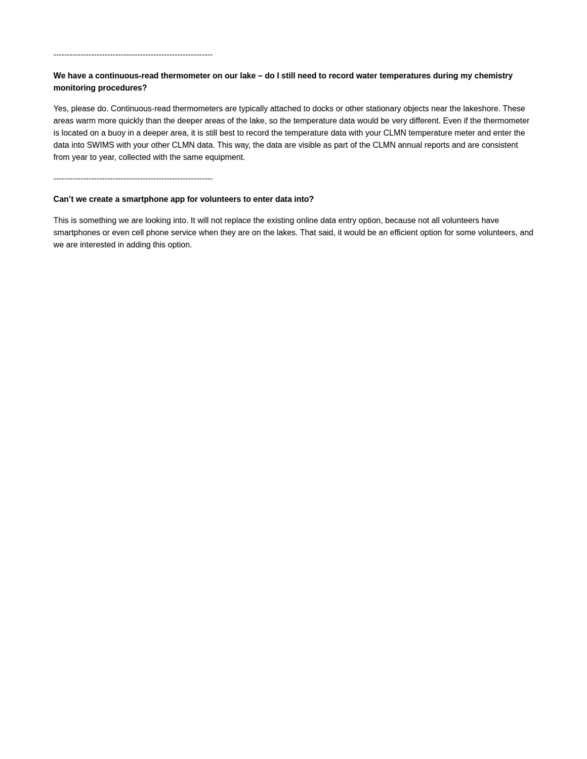-----------------------------------------------------------
We have a continuous-read thermometer on our lake – do I still need to record water temperatures during my chemistry monitoring procedures?
Yes, please do. Continuous-read thermometers are typically attached to docks or other stationary objects near the lakeshore. These areas warm more quickly than the deeper areas of the lake, so the temperature data would be very different. Even if the thermometer is located on a buoy in a deeper area, it is still best to record the temperature data with your CLMN temperature meter and enter the data into SWIMS with your other CLMN data. This way, the data are visible as part of the CLMN annual reports and are consistent from year to year, collected with the same equipment.
-----------------------------------------------------------
Can’t we create a smartphone app for volunteers to enter data into?
This is something we are looking into. It will not replace the existing online data entry option, because not all volunteers have smartphones or even cell phone service when they are on the lakes. That said, it would be an efficient option for some volunteers, and we are interested in adding this option.